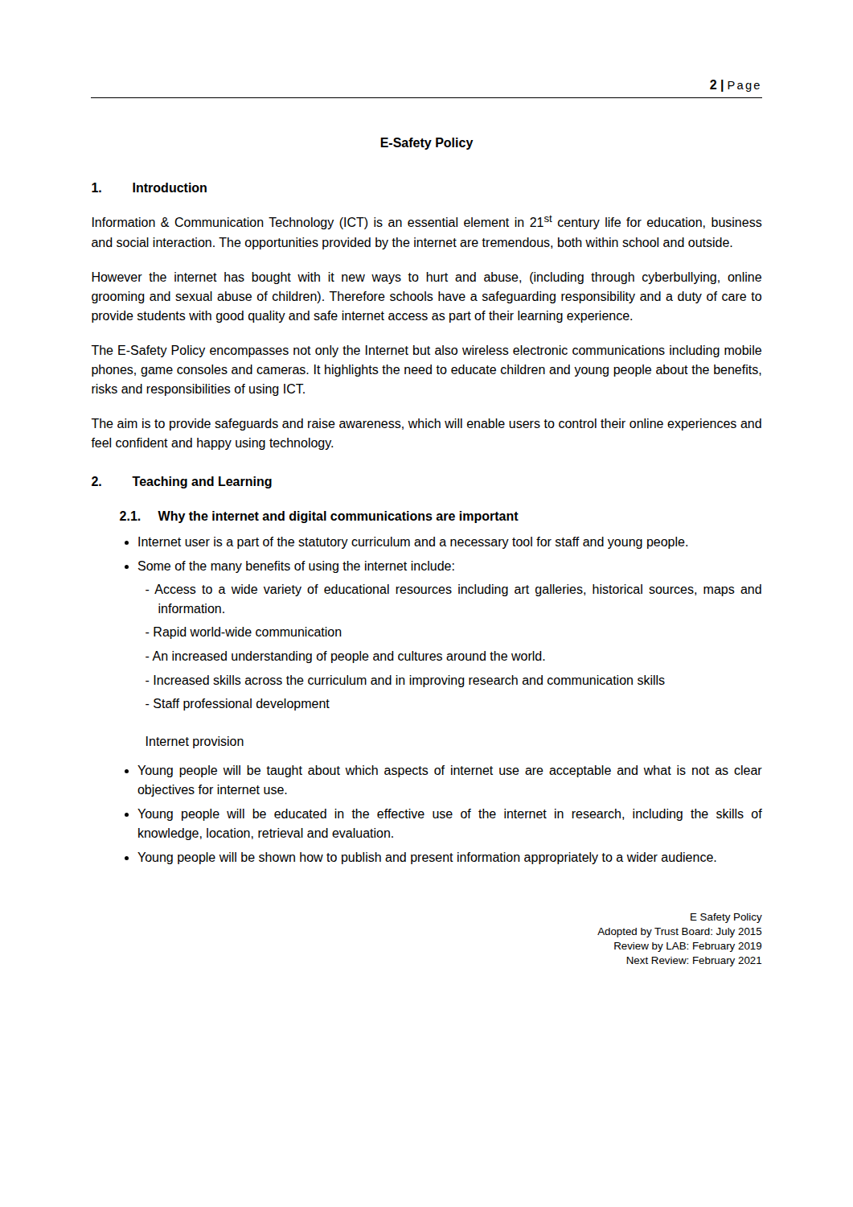2 | Page
E-Safety Policy
1. Introduction
Information & Communication Technology (ICT) is an essential element in 21st century life for education, business and social interaction. The opportunities provided by the internet are tremendous, both within school and outside.
However the internet has bought with it new ways to hurt and abuse, (including through cyberbullying, online grooming and sexual abuse of children). Therefore schools have a safeguarding responsibility and a duty of care to provide students with good quality and safe internet access as part of their learning experience.
The E-Safety Policy encompasses not only the Internet but also wireless electronic communications including mobile phones, game consoles and cameras. It highlights the need to educate children and young people about the benefits, risks and responsibilities of using ICT.
The aim is to provide safeguards and raise awareness, which will enable users to control their online experiences and feel confident and happy using technology.
2. Teaching and Learning
2.1. Why the internet and digital communications are important
Internet user is a part of the statutory curriculum and a necessary tool for staff and young people.
Some of the many benefits of using the internet include:
Access to a wide variety of educational resources including art galleries, historical sources, maps and information.
Rapid world-wide communication
An increased understanding of people and cultures around the world.
Increased skills across the curriculum and in improving research and communication skills
Staff professional development
Internet provision
Young people will be taught about which aspects of internet use are acceptable and what is not as clear objectives for internet use.
Young people will be educated in the effective use of the internet in research, including the skills of knowledge, location, retrieval and evaluation.
Young people will be shown how to publish and present information appropriately to a wider audience.
E Safety Policy
Adopted by Trust Board: July 2015
Review by LAB: February 2019
Next Review: February 2021